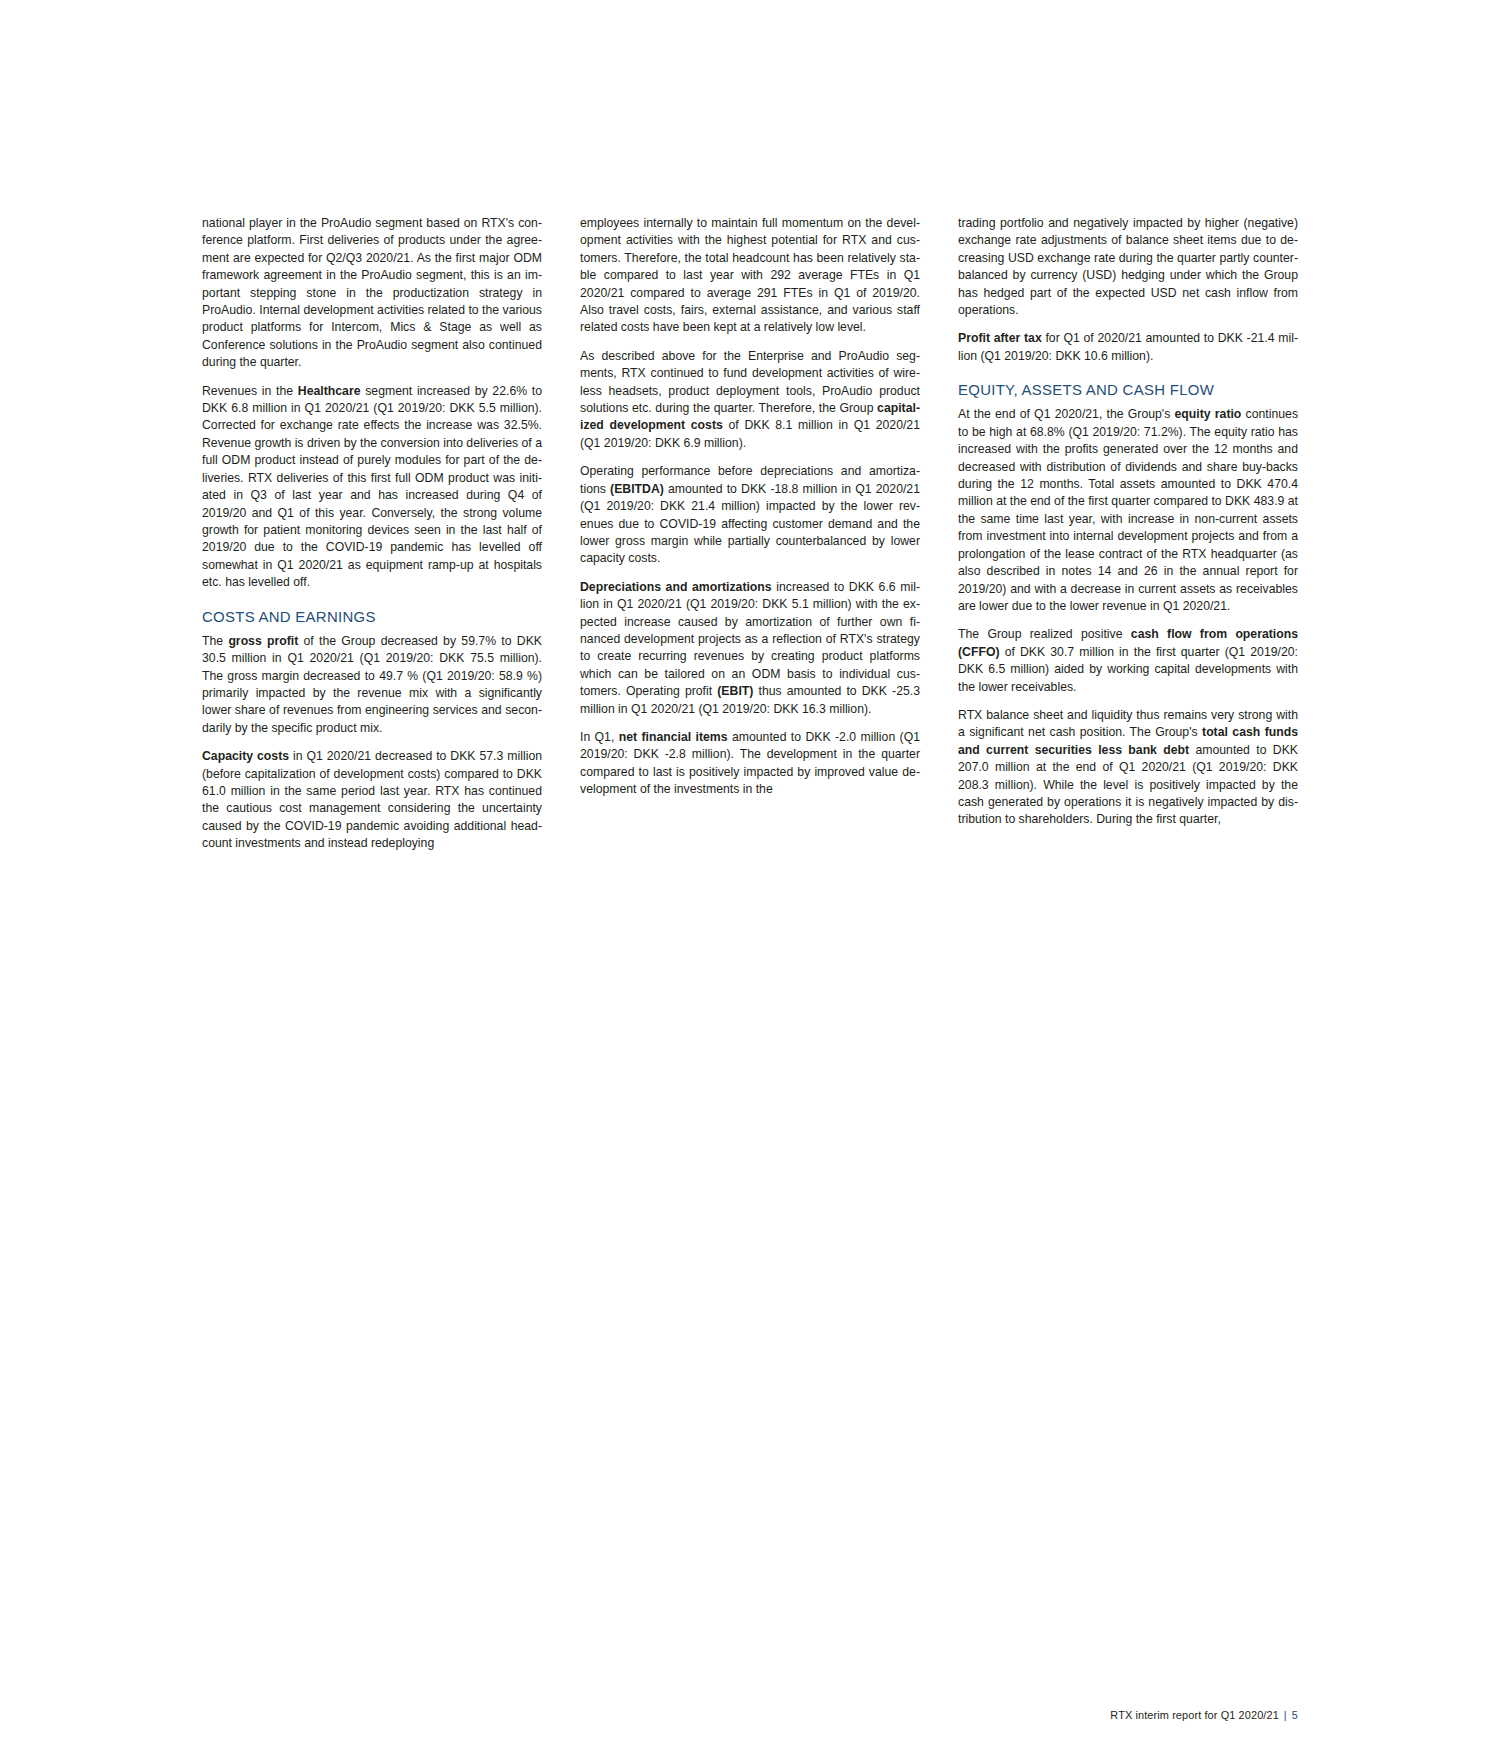national player in the ProAudio segment based on RTX's conference platform. First deliveries of products under the agreement are expected for Q2/Q3 2020/21. As the first major ODM framework agreement in the ProAudio segment, this is an important stepping stone in the productization strategy in ProAudio. Internal development activities related to the various product platforms for Intercom, Mics & Stage as well as Conference solutions in the ProAudio segment also continued during the quarter.
Revenues in the Healthcare segment increased by 22.6% to DKK 6.8 million in Q1 2020/21 (Q1 2019/20: DKK 5.5 million). Corrected for exchange rate effects the increase was 32.5%. Revenue growth is driven by the conversion into deliveries of a full ODM product instead of purely modules for part of the deliveries. RTX deliveries of this first full ODM product was initiated in Q3 of last year and has increased during Q4 of 2019/20 and Q1 of this year. Conversely, the strong volume growth for patient monitoring devices seen in the last half of 2019/20 due to the COVID-19 pandemic has levelled off somewhat in Q1 2020/21 as equipment ramp-up at hospitals etc. has levelled off.
Costs and earnings
The gross profit of the Group decreased by 59.7% to DKK 30.5 million in Q1 2020/21 (Q1 2019/20: DKK 75.5 million). The gross margin decreased to 49.7 % (Q1 2019/20: 58.9 %) primarily impacted by the revenue mix with a significantly lower share of revenues from engineering services and secondarily by the specific product mix.
Capacity costs in Q1 2020/21 decreased to DKK 57.3 million (before capitalization of development costs) compared to DKK 61.0 million in the same period last year. RTX has continued the cautious cost management considering the uncertainty caused by the COVID-19 pandemic avoiding additional headcount investments and instead redeploying
employees internally to maintain full momentum on the development activities with the highest potential for RTX and customers. Therefore, the total headcount has been relatively stable compared to last year with 292 average FTEs in Q1 2020/21 compared to average 291 FTEs in Q1 of 2019/20. Also travel costs, fairs, external assistance, and various staff related costs have been kept at a relatively low level.
As described above for the Enterprise and ProAudio segments, RTX continued to fund development activities of wireless headsets, product deployment tools, ProAudio product solutions etc. during the quarter. Therefore, the Group capitalized development costs of DKK 8.1 million in Q1 2020/21 (Q1 2019/20: DKK 6.9 million).
Operating performance before depreciations and amortizations (EBITDA) amounted to DKK -18.8 million in Q1 2020/21 (Q1 2019/20: DKK 21.4 million) impacted by the lower revenues due to COVID-19 affecting customer demand and the lower gross margin while partially counterbalanced by lower capacity costs.
Depreciations and amortizations increased to DKK 6.6 million in Q1 2020/21 (Q1 2019/20: DKK 5.1 million) with the expected increase caused by amortization of further own financed development projects as a reflection of RTX's strategy to create recurring revenues by creating product platforms which can be tailored on an ODM basis to individual customers. Operating profit (EBIT) thus amounted to DKK -25.3 million in Q1 2020/21 (Q1 2019/20: DKK 16.3 million).
In Q1, net financial items amounted to DKK -2.0 million (Q1 2019/20: DKK -2.8 million). The development in the quarter compared to last is positively impacted by improved value development of the investments in the
trading portfolio and negatively impacted by higher (negative) exchange rate adjustments of balance sheet items due to decreasing USD exchange rate during the quarter partly counterbalanced by currency (USD) hedging under which the Group has hedged part of the expected USD net cash inflow from operations.
Profit after tax for Q1 of 2020/21 amounted to DKK -21.4 million (Q1 2019/20: DKK 10.6 million).
Equity, assets and cash flow
At the end of Q1 2020/21, the Group's equity ratio continues to be high at 68.8% (Q1 2019/20: 71.2%). The equity ratio has increased with the profits generated over the 12 months and decreased with distribution of dividends and share buy-backs during the 12 months. Total assets amounted to DKK 470.4 million at the end of the first quarter compared to DKK 483.9 at the same time last year, with increase in non-current assets from investment into internal development projects and from a prolongation of the lease contract of the RTX headquarter (as also described in notes 14 and 26 in the annual report for 2019/20) and with a decrease in current assets as receivables are lower due to the lower revenue in Q1 2020/21.
The Group realized positive cash flow from operations (CFFO) of DKK 30.7 million in the first quarter (Q1 2019/20: DKK 6.5 million) aided by working capital developments with the lower receivables.
RTX balance sheet and liquidity thus remains very strong with a significant net cash position. The Group's total cash funds and current securities less bank debt amounted to DKK 207.0 million at the end of Q1 2020/21 (Q1 2019/20: DKK 208.3 million). While the level is positively impacted by the cash generated by operations it is negatively impacted by distribution to shareholders. During the first quarter,
RTX interim report for Q1 2020/21|5